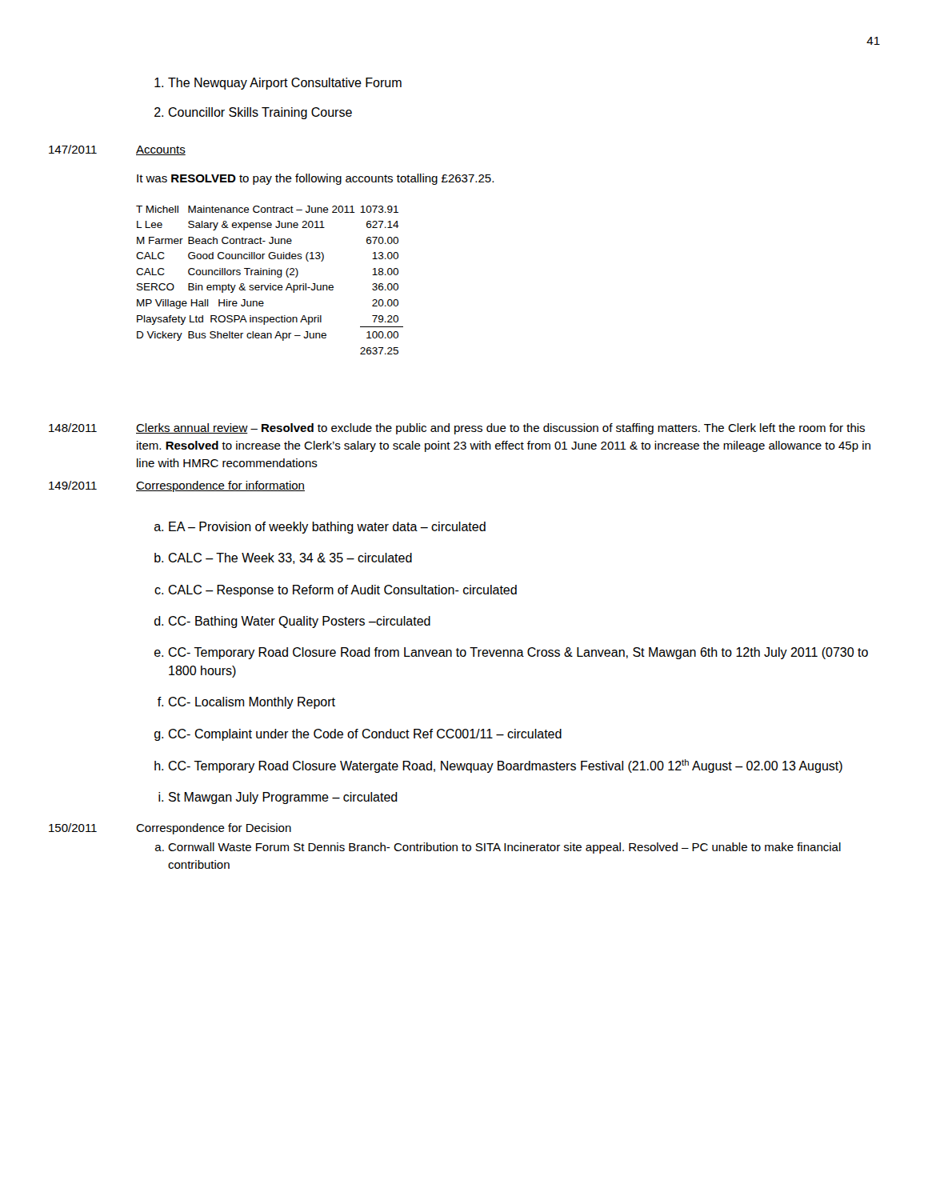41
The Newquay Airport Consultative Forum
Councillor Skills Training Course
147/2011
Accounts
It was RESOLVED to pay the following accounts totalling £2637.25.
| T Michell | Maintenance Contract – June 2011 | 1073.91 |
| L Lee | Salary & expense June 2011 | 627.14 |
| M Farmer | Beach Contract- June | 670.00 |
| CALC | Good Councillor Guides (13) | 13.00 |
| CALC | Councillors Training (2) | 18.00 |
| SERCO | Bin empty & service April-June | 36.00 |
| MP Village Hall Hire June | 20.00 |
| Playsafety Ltd ROSPA inspection April | 79.20 |
| D Vickery | Bus Shelter clean Apr – June | 100.00 |
| | | 2637.25 |
148/2011
Clerks annual review – Resolved to exclude the public and press due to the discussion of staffing matters. The Clerk left the room for this item. Resolved to increase the Clerk’s salary to scale point 23 with effect from 01 June 2011 & to increase the mileage allowance to 45p in line with HMRC recommendations
149/2011
Correspondence for information
EA – Provision of weekly bathing water data – circulated
CALC – The Week 33, 34 & 35 – circulated
CALC – Response to Reform of Audit Consultation- circulated
CC- Bathing Water Quality Posters –circulated
CC- Temporary Road Closure Road from Lanvean to Trevenna Cross & Lanvean, St Mawgan 6th to 12th July 2011 (0730 to 1800 hours)
CC- Localism Monthly Report
CC- Complaint under the Code of Conduct Ref CC001/11 – circulated
CC- Temporary Road Closure Watergate Road, Newquay Boardmasters Festival (21.00 12th August – 02.00 13 August)
St Mawgan July Programme – circulated
150/2011
Correspondence for Decision
Cornwall Waste Forum St Dennis Branch- Contribution to SITA Incinerator site appeal. Resolved – PC unable to make financial contribution